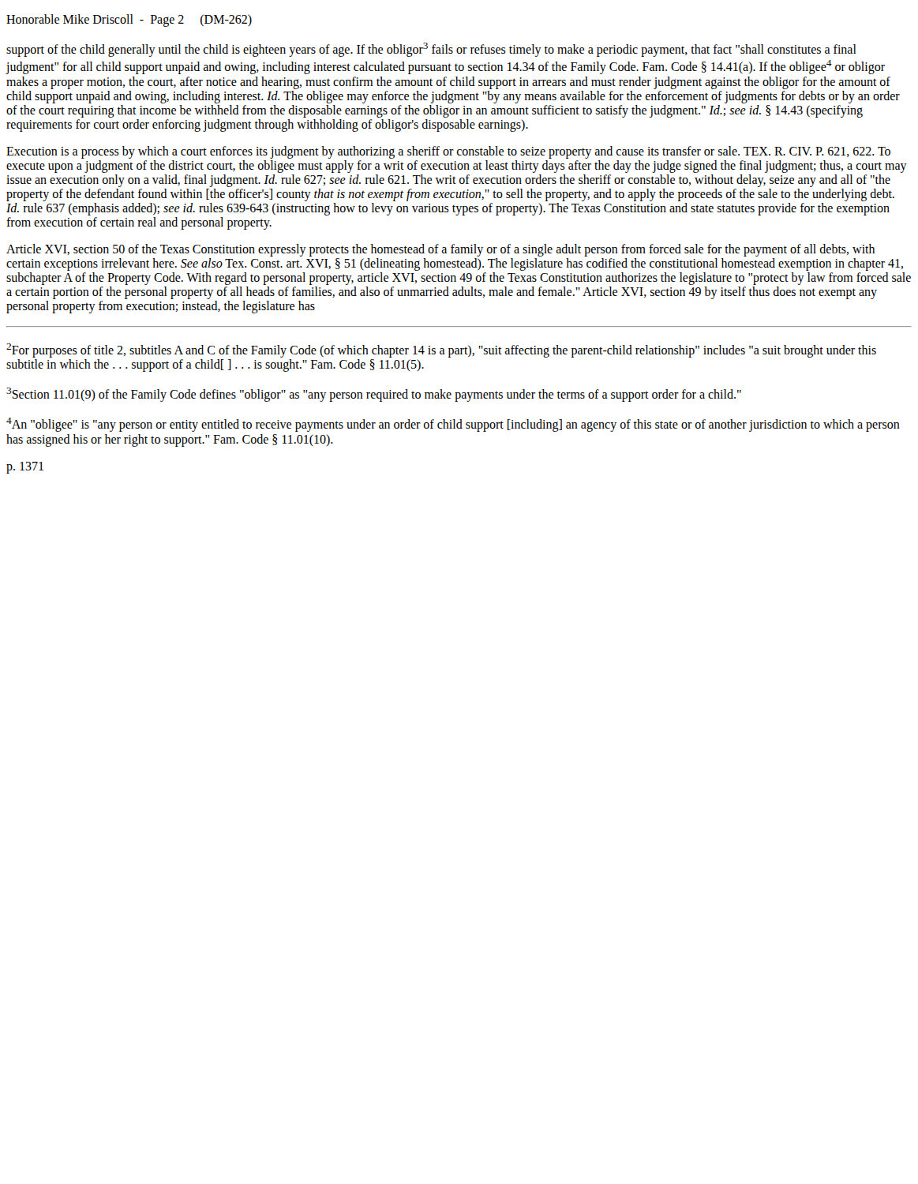Honorable Mike Driscoll - Page 2 (DM-262)
support of the child generally until the child is eighteen years of age. If the obligor3 fails or refuses timely to make a periodic payment, that fact "shall constitutes a final judgment" for all child support unpaid and owing, including interest calculated pursuant to section 14.34 of the Family Code. Fam. Code § 14.41(a). If the obligee4 or obligor makes a proper motion, the court, after notice and hearing, must confirm the amount of child support in arrears and must render judgment against the obligor for the amount of child support unpaid and owing, including interest. Id. The obligee may enforce the judgment "by any means available for the enforcement of judgments for debts or by an order of the court requiring that income be withheld from the disposable earnings of the obligor in an amount sufficient to satisfy the judgment." Id.; see id. § 14.43 (specifying requirements for court order enforcing judgment through withholding of obligor's disposable earnings).
Execution is a process by which a court enforces its judgment by authorizing a sheriff or constable to seize property and cause its transfer or sale. TEX. R. CIV. P. 621, 622. To execute upon a judgment of the district court, the obligee must apply for a writ of execution at least thirty days after the day the judge signed the final judgment; thus, a court may issue an execution only on a valid, final judgment. Id. rule 627; see id. rule 621. The writ of execution orders the sheriff or constable to, without delay, seize any and all of "the property of the defendant found within [the officer's] county that is not exempt from execution," to sell the property, and to apply the proceeds of the sale to the underlying debt. Id. rule 637 (emphasis added); see id. rules 639-643 (instructing how to levy on various types of property). The Texas Constitution and state statutes provide for the exemption from execution of certain real and personal property.
Article XVI, section 50 of the Texas Constitution expressly protects the homestead of a family or of a single adult person from forced sale for the payment of all debts, with certain exceptions irrelevant here. See also Tex. Const. art. XVI, § 51 (delineating homestead). The legislature has codified the constitutional homestead exemption in chapter 41, subchapter A of the Property Code. With regard to personal property, article XVI, section 49 of the Texas Constitution authorizes the legislature to "protect by law from forced sale a certain portion of the personal property of all heads of families, and also of unmarried adults, male and female." Article XVI, section 49 by itself thus does not exempt any personal property from execution; instead, the legislature has
2For purposes of title 2, subtitles A and C of the Family Code (of which chapter 14 is a part), "suit affecting the parent-child relationship" includes "a suit brought under this subtitle in which the . . . support of a child[ ] . . . is sought." Fam. Code § 11.01(5).
3Section 11.01(9) of the Family Code defines "obligor" as "any person required to make payments under the terms of a support order for a child."
4An "obligee" is "any person or entity entitled to receive payments under an order of child support [including] an agency of this state or of another jurisdiction to which a person has assigned his or her right to support." Fam. Code § 11.01(10).
p. 1371